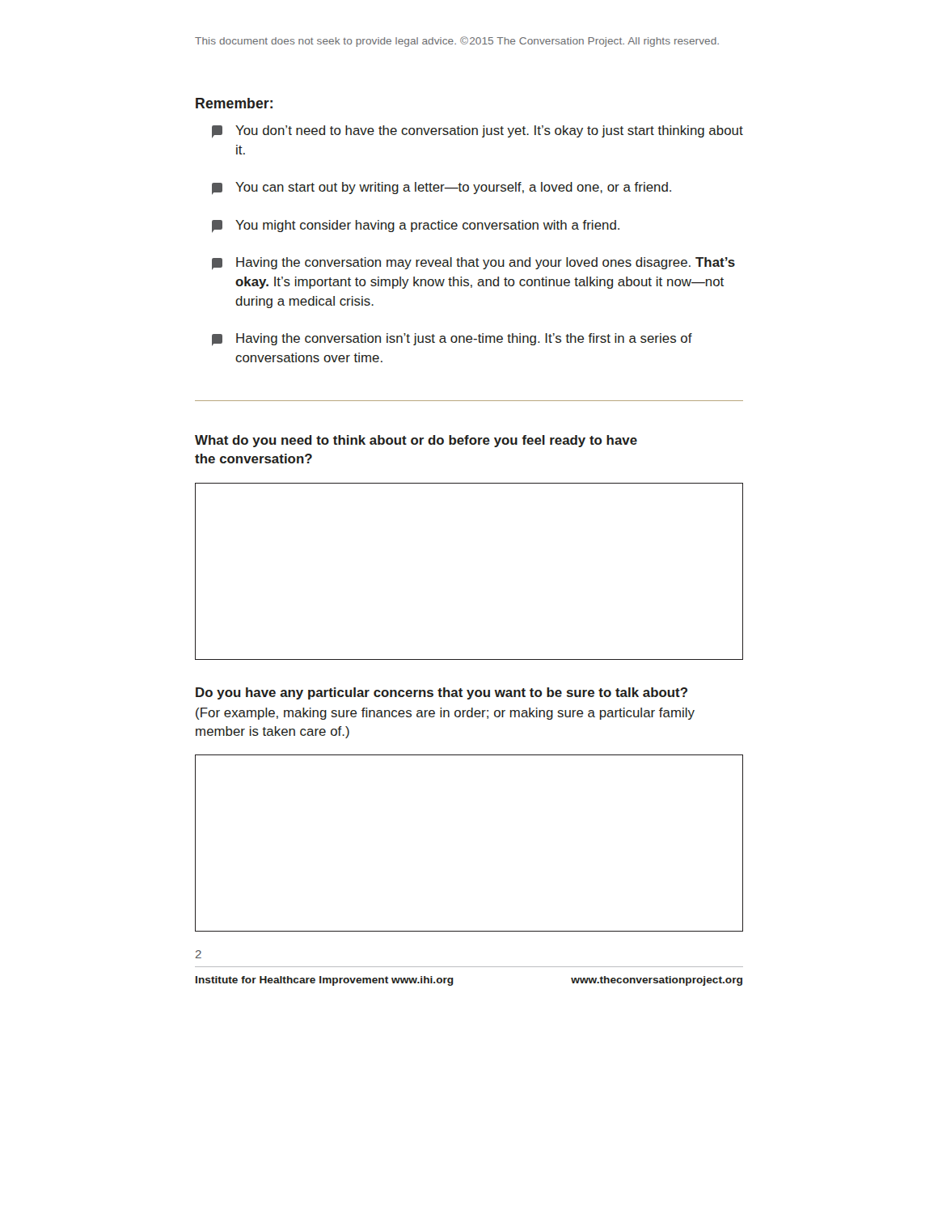This document does not seek to provide legal advice. © 2015 The Conversation Project. All rights reserved.
Remember:
You don’t need to have the conversation just yet. It’s okay to just start thinking about it.
You can start out by writing a letter—to yourself, a loved one, or a friend.
You might consider having a practice conversation with a friend.
Having the conversation may reveal that you and your loved ones disagree. That’s okay. It’s important to simply know this, and to continue talking about it now—not during a medical crisis.
Having the conversation isn’t just a one-time thing. It’s the first in a series of conversations over time.
What do you need to think about or do before you feel ready to have
the conversation?
Do you have any particular concerns that you want to be sure to talk about?
(For example, making sure finances are in order; or making sure a particular family member is taken care of.)
2
Institute for Healthcare Improvement www.ihi.org www.theconversationproject.org